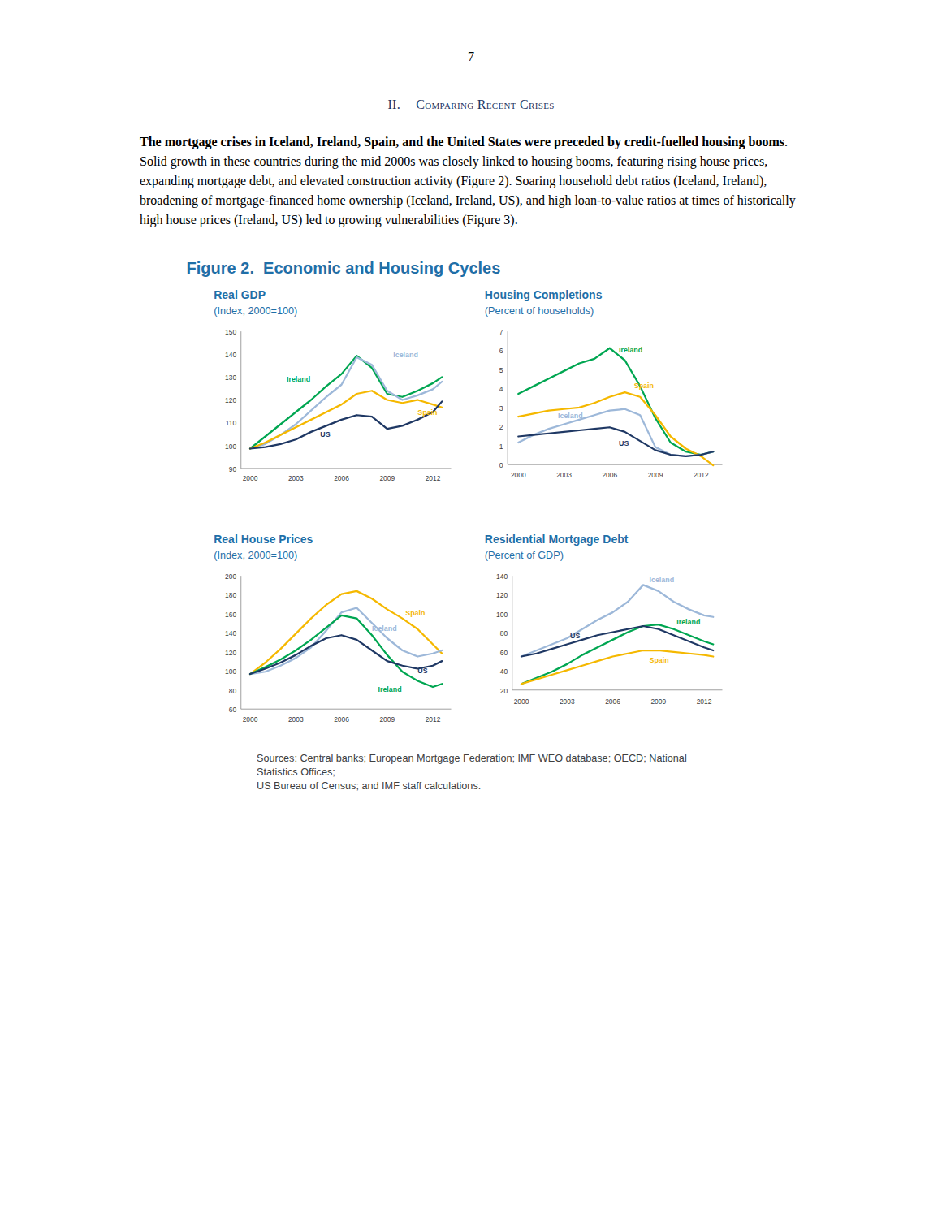7
II. Comparing Recent Crises
The mortgage crises in Iceland, Ireland, Spain, and the United States were preceded by credit-fuelled housing booms. Solid growth in these countries during the mid 2000s was closely linked to housing booms, featuring rising house prices, expanding mortgage debt, and elevated construction activity (Figure 2). Soaring household debt ratios (Iceland, Ireland), broadening of mortgage-financed home ownership (Iceland, Ireland, US), and high loan-to-value ratios at times of historically high house prices (Ireland, US) led to growing vulnerabilities (Figure 3).
Figure 2. Economic and Housing Cycles
Real GDP (Index, 2000=100)
150 140 130 120 110 100 90 2000 2003 2006 2009 2012 Ireland Iceland Spain US
Housing Completions (Percent of households)
7 6 5 4 3 2 1 0 2000 2003 2006 2009 2012 Ireland Spain Iceland US
Real House Prices (Index, 2000=100)
200 180 160 140 120 100 80 60 2000 2003 2006 2009 2012 Spain Iceland US Ireland
Residential Mortgage Debt (Percent of GDP)
140 120 100 80 60 40 20 2000 2003 2006 2009 2012 Iceland Ireland US Spain
Sources: Central banks; European Mortgage Federation; IMF WEO database; OECD; National Statistics Offices;
US Bureau of Census; and IMF staff calculations.